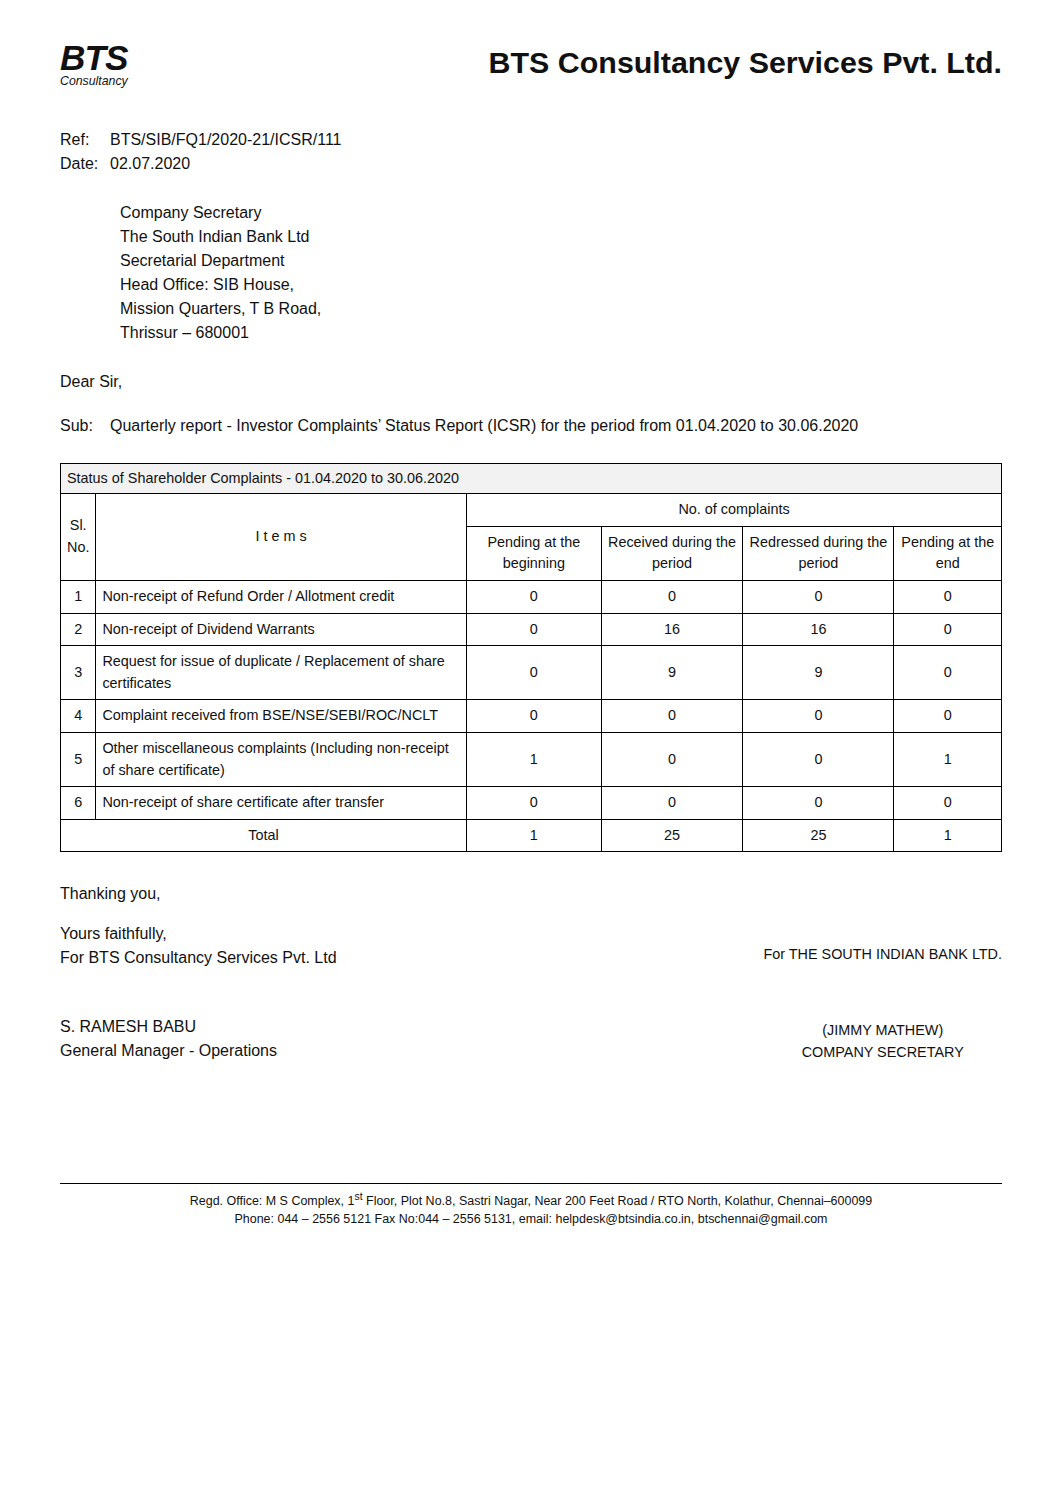BTSConsultancy
BTS Consultancy Services Pvt. Ltd.
Ref: BTS/SIB/FQ1/2020-21/ICSR/111
Date: 02.07.2020
Company Secretary
The South Indian Bank Ltd
Secretarial Department
Head Office: SIB House,
Mission Quarters, T B Road,
Thrissur – 680001
Dear Sir,
Sub:
Quarterly report - Investor Complaints’ Status Report (ICSR) for the period from 01.04.2020 to 30.06.2020
Status of Shareholder Complaints - 01.04.2020 to 30.06.2020
| Sl. No. | I t e m s | No. of complaints |
| --- | --- | --- |
| Pending at the beginning | Received during the period | Redressed during the period | Pending at the end |
| 1 | Non-receipt of Refund Order / Allotment credit | 0 | 0 | 0 | 0 |
| 2 | Non-receipt of Dividend Warrants | 0 | 16 | 16 | 0 |
| 3 | Request for issue of duplicate / Replacement of share certificates | 0 | 9 | 9 | 0 |
| 4 | Complaint received from BSE/NSE/SEBI/ROC/NCLT | 0 | 0 | 0 | 0 |
| 5 | Other miscellaneous complaints (Including non-receipt of share certificate) | 1 | 0 | 0 | 1 |
| 6 | Non-receipt of share certificate after transfer | 0 | 0 | 0 | 0 |
| Total | 1 | 25 | 25 | 1 |
Thanking you,
Yours faithfully,
For BTS Consultancy Services Pvt. Ltd
S. RAMESH BABU
General Manager - Operations
For THE SOUTH INDIAN BANK LTD.
(JIMMY MATHEW)
COMPANY SECRETARY
Regd. Office: M S Complex, 1st Floor, Plot No.8, Sastri Nagar, Near 200 Feet Road / RTO North, Kolathur, Chennai–600099
Phone: 044 – 2556 5121 Fax No:044 – 2556 5131, email: helpdesk@btsindia.co.in, btschennai@gmail.com